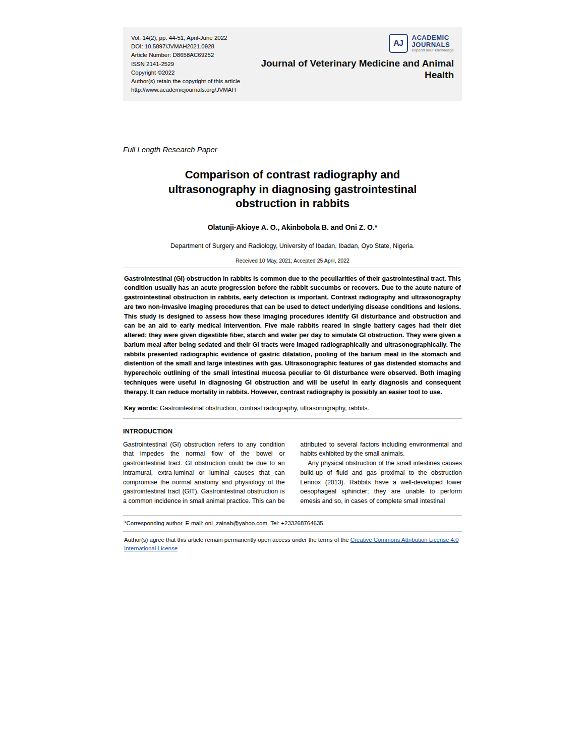Vol. 14(2), pp. 44-51, April-June 2022
DOI: 10.5897/JVMAH2021.0928
Article Number: D8658AC69252
ISSN 2141-2529
Copyright ©2022
Author(s) retain the copyright of this article
http://www.academicjournals.org/JVMAH
AJ
ACADEMIC
JOURNALS
expand your knowledge
Journal of Veterinary Medicine and Animal
Health
Full Length Research Paper
Comparison of contrast radiography and
ultrasonography in diagnosing gastrointestinal
obstruction in rabbits
Olatunji-Akioye A. O., Akinbobola B. and Oni Z. O.*
Department of Surgery and Radiology, University of Ibadan, Ibadan, Oyo State, Nigeria.
Received 10 May, 2021; Accepted 25 April, 2022
Gastrointestinal (GI) obstruction in rabbits is common due to the peculiarities of their gastrointestinal tract. This condition usually has an acute progression before the rabbit succumbs or recovers. Due to the acute nature of gastrointestinal obstruction in rabbits, early detection is important. Contrast radiography and ultrasonography are two non-invasive imaging procedures that can be used to detect underlying disease conditions and lesions. This study is designed to assess how these imaging procedures identify GI disturbance and obstruction and can be an aid to early medical intervention. Five male rabbits reared in single battery cages had their diet altered: they were given digestible fiber, starch and water per day to simulate GI obstruction. They were given a barium meal after being sedated and their GI tracts were imaged radiographically and ultrasonographically. The rabbits presented radiographic evidence of gastric dilatation, pooling of the barium meal in the stomach and distention of the small and large intestines with gas. Ultrasonographic features of gas distended stomachs and hyperechoic outlining of the small intestinal mucosa peculiar to GI disturbance were observed. Both imaging techniques were useful in diagnosing GI obstruction and will be useful in early diagnosis and consequent therapy. It can reduce mortality in rabbits. However, contrast radiography is possibly an easier tool to use.
Key words: Gastrointestinal obstruction, contrast radiography, ultrasonography, rabbits.
INTRODUCTION
Gastrointestinal (GI) obstruction refers to any condition that impedes the normal flow of the bowel or gastrointestinal tract. GI obstruction could be due to an intramural, extra-luminal or luminal causes that can compromise the normal anatomy and physiology of the gastrointestinal tract (GIT). Gastrointestinal obstruction is a common incidence in small animal practice. This can be attributed to several factors including environmental and habits exhibited by the small animals.
Any physical obstruction of the small intestines causes build-up of fluid and gas proximal to the obstruction Lennox (2013). Rabbits have a well-developed lower oesophageal sphincter; they are unable to perform emesis and so, in cases of complete small intestinal
*Corresponding author. E-mail: oni_zainab@yahoo.com. Tel: +233268764635.
Author(s) agree that this article remain permanently open access under the terms of the Creative Commons Attribution License 4.0 International License